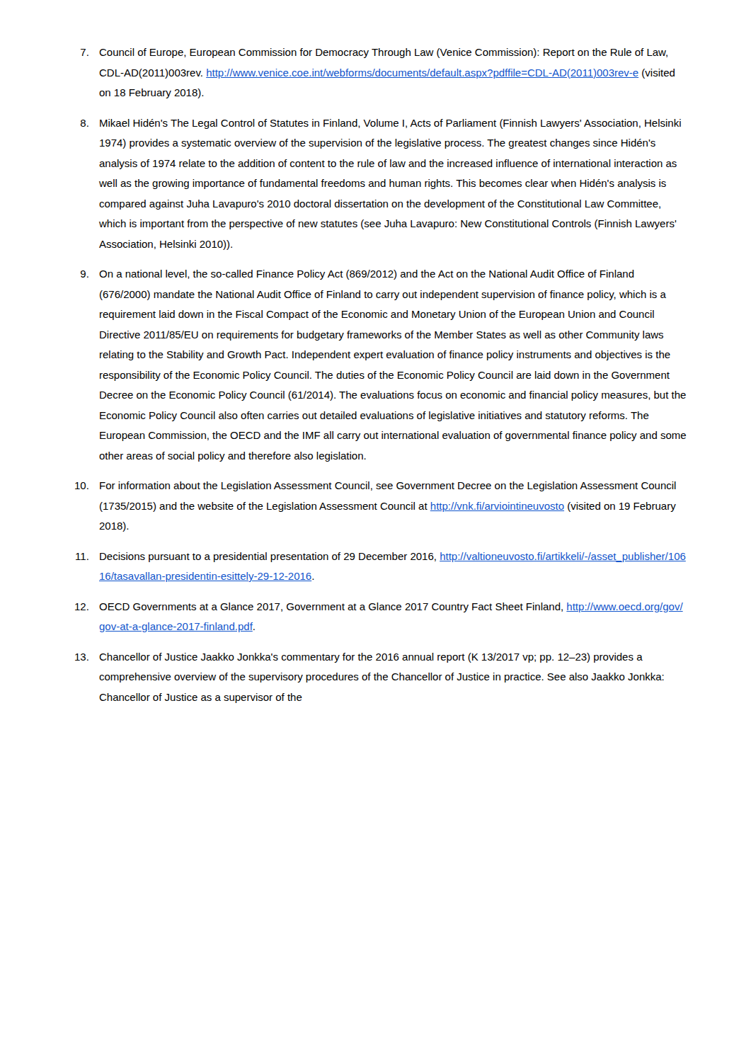Council of Europe, European Commission for Democracy Through Law (Venice Commission): Report on the Rule of Law, CDL-AD(2011)003rev. http://www.venice.coe.int/webforms/documents/default.aspx?pdffile=CDL-AD(2011)003rev-e (visited on 18 February 2018).
Mikael Hidén's The Legal Control of Statutes in Finland, Volume I, Acts of Parliament (Finnish Lawyers' Association, Helsinki 1974) provides a systematic overview of the supervision of the legislative process. The greatest changes since Hidén's analysis of 1974 relate to the addition of content to the rule of law and the increased influence of international interaction as well as the growing importance of fundamental freedoms and human rights. This becomes clear when Hidén's analysis is compared against Juha Lavapuro's 2010 doctoral dissertation on the development of the Constitutional Law Committee, which is important from the perspective of new statutes (see Juha Lavapuro: New Constitutional Controls (Finnish Lawyers' Association, Helsinki 2010)).
On a national level, the so-called Finance Policy Act (869/2012) and the Act on the National Audit Office of Finland (676/2000) mandate the National Audit Office of Finland to carry out independent supervision of finance policy, which is a requirement laid down in the Fiscal Compact of the Economic and Monetary Union of the European Union and Council Directive 2011/85/EU on requirements for budgetary frameworks of the Member States as well as other Community laws relating to the Stability and Growth Pact. Independent expert evaluation of finance policy instruments and objectives is the responsibility of the Economic Policy Council. The duties of the Economic Policy Council are laid down in the Government Decree on the Economic Policy Council (61/2014). The evaluations focus on economic and financial policy measures, but the Economic Policy Council also often carries out detailed evaluations of legislative initiatives and statutory reforms. The European Commission, the OECD and the IMF all carry out international evaluation of governmental finance policy and some other areas of social policy and therefore also legislation.
For information about the Legislation Assessment Council, see Government Decree on the Legislation Assessment Council (1735/2015) and the website of the Legislation Assessment Council at http://vnk.fi/arviointineuvosto (visited on 19 February 2018).
Decisions pursuant to a presidential presentation of 29 December 2016, http://valtioneuvosto.fi/artikkeli/-/asset_publisher/10616/tasavallan-presidentin-esittely-29-12-2016.
OECD Governments at a Glance 2017, Government at a Glance 2017 Country Fact Sheet Finland, http://www.oecd.org/gov/gov-at-a-glance-2017-finland.pdf.
Chancellor of Justice Jaakko Jonkka's commentary for the 2016 annual report (K 13/2017 vp; pp. 12–23) provides a comprehensive overview of the supervisory procedures of the Chancellor of Justice in practice. See also Jaakko Jonkka: Chancellor of Justice as a supervisor of the